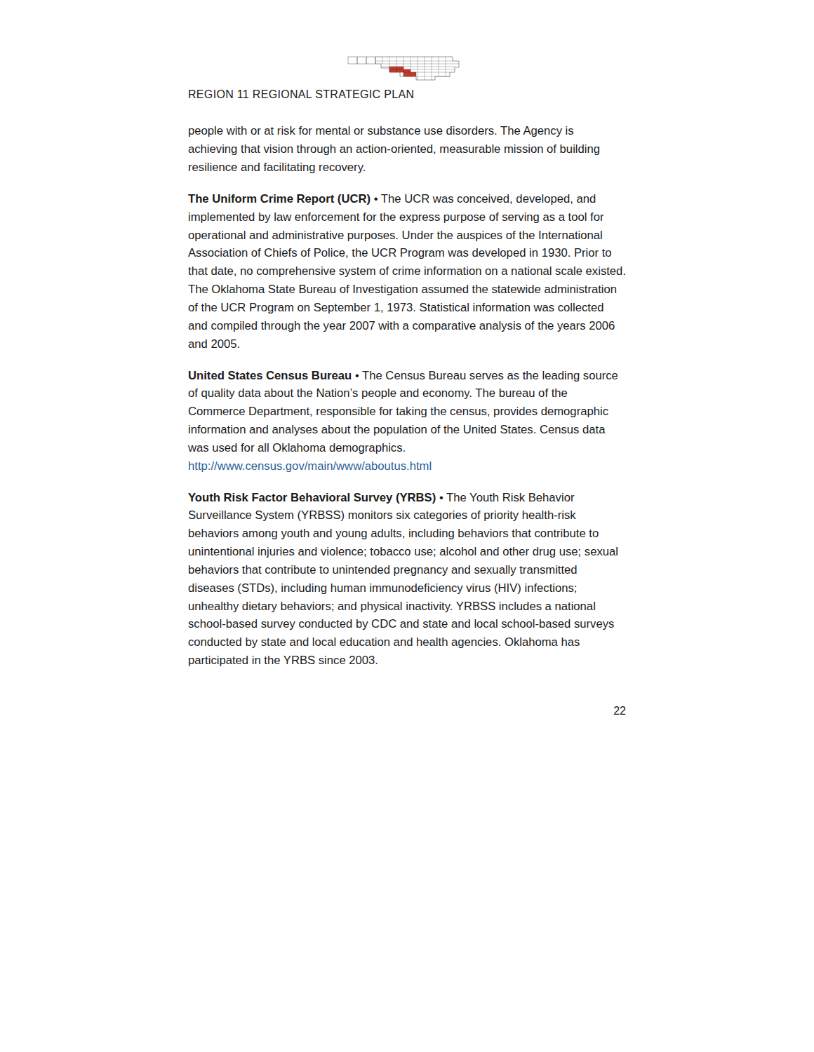REGION 11 REGIONAL STRATEGIC PLAN
people with or at risk for mental or substance use disorders. The Agency is achieving that vision through an action-oriented, measurable mission of building resilience and facilitating recovery.
The Uniform Crime Report (UCR) • The UCR was conceived, developed, and implemented by law enforcement for the express purpose of serving as a tool for operational and administrative purposes. Under the auspices of the International Association of Chiefs of Police, the UCR Program was developed in 1930. Prior to that date, no comprehensive system of crime information on a national scale existed. The Oklahoma State Bureau of Investigation assumed the statewide administration of the UCR Program on September 1, 1973. Statistical information was collected and compiled through the year 2007 with a comparative analysis of the years 2006 and 2005.
United States Census Bureau • The Census Bureau serves as the leading source of quality data about the Nation’s people and economy. The bureau of the Commerce Department, responsible for taking the census, provides demographic information and analyses about the population of the United States. Census data was used for all Oklahoma demographics.
http://www.census.gov/main/www/aboutus.html
Youth Risk Factor Behavioral Survey (YRBS) • The Youth Risk Behavior Surveillance System (YRBSS) monitors six categories of priority health-risk behaviors among youth and young adults, including behaviors that contribute to unintentional injuries and violence; tobacco use; alcohol and other drug use; sexual behaviors that contribute to unintended pregnancy and sexually transmitted diseases (STDs), including human immunodeficiency virus (HIV) infections; unhealthy dietary behaviors; and physical inactivity. YRBSS includes a national school-based survey conducted by CDC and state and local school-based surveys conducted by state and local education and health agencies. Oklahoma has participated in the YRBS since 2003.
22